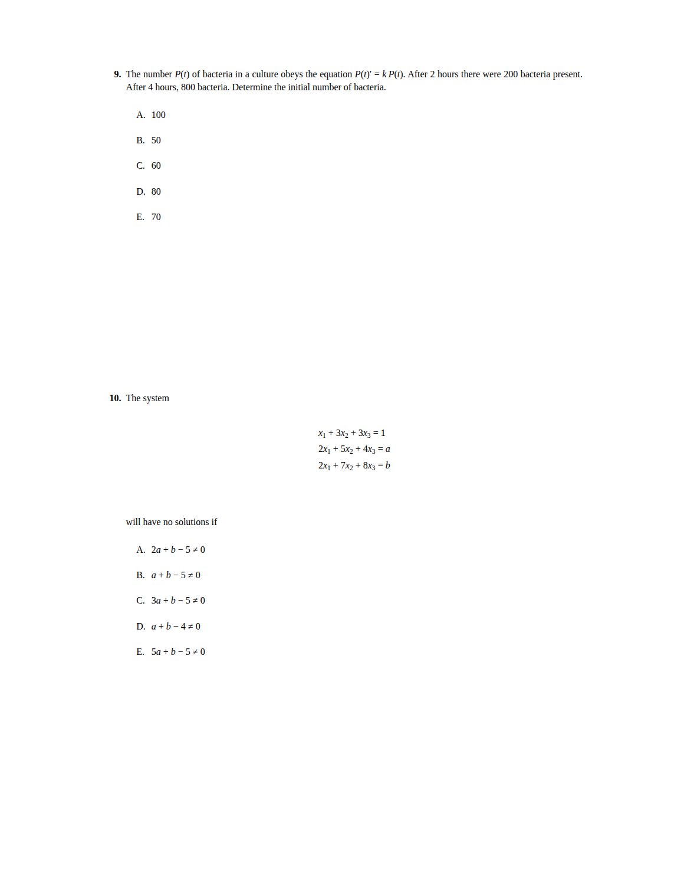9.
The number P(t) of bacteria in a culture obeys the equation P(t)′ = k P(t). After 2 hours there were 200 bacteria present. After 4 hours, 800 bacteria. Determine the initial number of bacteria.
A. 100
B. 50
C. 60
D. 80
E. 70
10.
The system
| x 1 + 3 x 2 + 3 x 3 = 1 |
| 2 x 1 + 5 x 2 + 4 x 3 = a |
| 2 x 1 + 7 x 2 + 8 x 3 = b |
will have no solutions if
A. 2a + b − 5 0
B. a + b − 5 0
C. 3a + b − 5 0
D. a + b − 4 0
E. 5a + b − 5 0